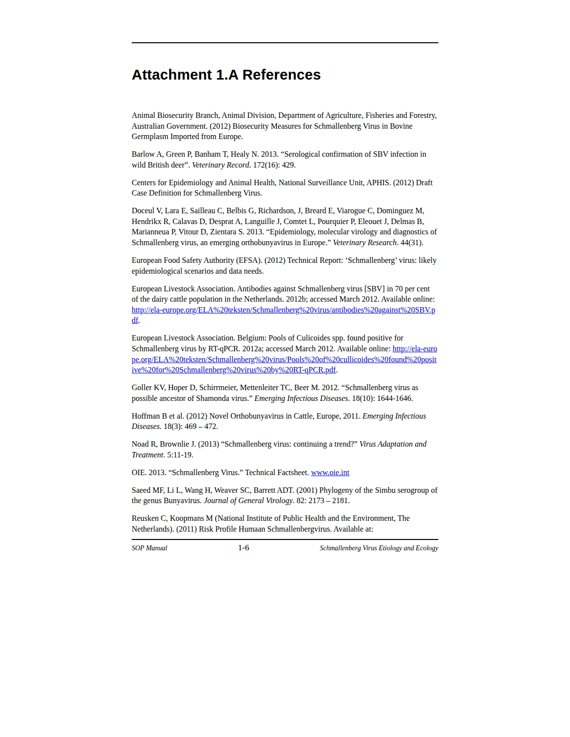Attachment 1.A References
Animal Biosecurity Branch, Animal Division, Department of Agriculture, Fisheries and Forestry, Australian Government. (2012) Biosecurity Measures for Schmallenberg Virus in Bovine Germplasm Imported from Europe.
Barlow A, Green P, Banham T, Healy N. 2013. “Serological confirmation of SBV infection in wild British deer”. Veterinary Record. 172(16): 429.
Centers for Epidemiology and Animal Health, National Surveillance Unit, APHIS. (2012) Draft Case Definition for Schmallenberg Virus.
Doceul V, Lara E, Sailleau C, Belbis G, Richardson, J, Breard E, Viarogue C, Dominguez M, Hendrikx R, Calavas D, Desprat A, Languille J, Comtet L, Pourquier P, Eleouet J, Delmas B, Marianneua P, Vitour D, Zientara S. 2013. “Epidemiology, molecular virology and diagnostics of Schmallenberg virus, an emerging orthobunyavirus in Europe.” Veterinary Research. 44(31).
European Food Safety Authority (EFSA). (2012) Technical Report: ‘Schmallenberg’ virus: likely epidemiological scenarios and data needs.
European Livestock Association. Antibodies against Schmallenberg virus [SBV] in 70 per cent of the dairy cattle population in the Netherlands. 2012b; accessed March 2012. Available online: http://ela-europe.org/ELA%20teksten/Schmallenberg%20virus/antibodies%20against%20SBV.pdf.
European Livestock Association. Belgium: Pools of Culicoides spp. found positive for Schmallenberg virus by RT-qPCR. 2012a; accessed March 2012. Available online: http://ela-europe.org/ELA%20teksten/Schmallenberg%20virus/Pools%20of%20cullicoides%20found%20positive%20for%20Schmallenberg%20virus%20by%20RT-qPCR.pdf.
Goller KV, Hoper D, Schirrmeier, Mettenleiter TC, Beer M. 2012. “Schmallenberg virus as possible ancestor of Shamonda virus.” Emerging Infectious Diseases. 18(10): 1644-1646.
Hoffman B et al. (2012) Novel Orthobunyavirus in Cattle, Europe, 2011. Emerging Infectious Diseases. 18(3): 469 – 472.
Noad R, Brownlie J. (2013) “Schmallenberg virus: continuing a trend?” Virus Adaptation and Treatment. 5:11-19.
OIE. 2013. “Schmallenberg Virus.” Technical Factsheet. www.oie.int
Saeed MF, Li L, Wang H, Weaver SC, Barrett ADT. (2001) Phylogeny of the Simbu serogroup of the genus Bunyavirus. Journal of General Virology. 82: 2173 – 2181.
Reusken C, Koopmans M (National Institute of Public Health and the Environment, The Netherlands). (2011) Risk Profile Humaan Schmallenbergvirus. Available at:
SOP Manual 1-6 Schmallenberg Virus Etiology and Ecology